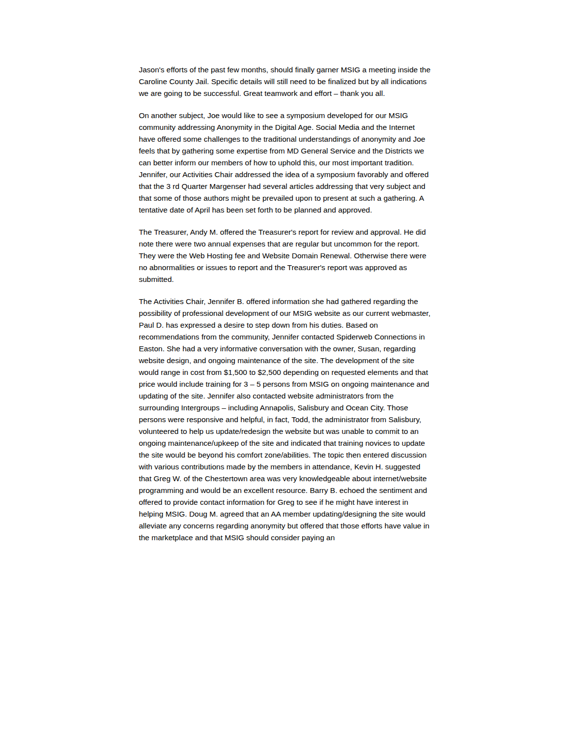Jason's efforts of the past few months, should finally garner MSIG a meeting inside the Caroline County Jail. Specific details will still need to be finalized but by all indications we are going to be successful. Great teamwork and effort – thank you all.
On another subject, Joe would like to see a symposium developed for our MSIG community addressing Anonymity in the Digital Age. Social Media and the Internet have offered some challenges to the traditional understandings of anonymity and Joe feels that by gathering some expertise from MD General Service and the Districts we can better inform our members of how to uphold this, our most important tradition. Jennifer, our Activities Chair addressed the idea of a symposium favorably and offered that the 3 rd Quarter Margenser had several articles addressing that very subject and that some of those authors might be prevailed upon to present at such a gathering. A tentative date of April has been set forth to be planned and approved.
The Treasurer, Andy M. offered the Treasurer's report for review and approval. He did note there were two annual expenses that are regular but uncommon for the report. They were the Web Hosting fee and Website Domain Renewal. Otherwise there were no abnormalities or issues to report and the Treasurer's report was approved as submitted.
The Activities Chair, Jennifer B. offered information she had gathered regarding the possibility of professional development of our MSIG website as our current webmaster, Paul D. has expressed a desire to step down from his duties. Based on recommendations from the community, Jennifer contacted Spiderweb Connections in Easton. She had a very informative conversation with the owner, Susan, regarding website design, and ongoing maintenance of the site. The development of the site would range in cost from $1,500 to $2,500 depending on requested elements and that price would include training for 3 – 5 persons from MSIG on ongoing maintenance and updating of the site. Jennifer also contacted website administrators from the surrounding Intergroups – including Annapolis, Salisbury and Ocean City. Those persons were responsive and helpful, in fact, Todd, the administrator from Salisbury, volunteered to help us update/redesign the website but was unable to commit to an ongoing maintenance/upkeep of the site and indicated that training novices to update the site would be beyond his comfort zone/abilities. The topic then entered discussion with various contributions made by the members in attendance, Kevin H. suggested that Greg W. of the Chestertown area was very knowledgeable about internet/website programming and would be an excellent resource. Barry B. echoed the sentiment and offered to provide contact information for Greg to see if he might have interest in helping MSIG. Doug M. agreed that an AA member updating/designing the site would alleviate any concerns regarding anonymity but offered that those efforts have value in the marketplace and that MSIG should consider paying an